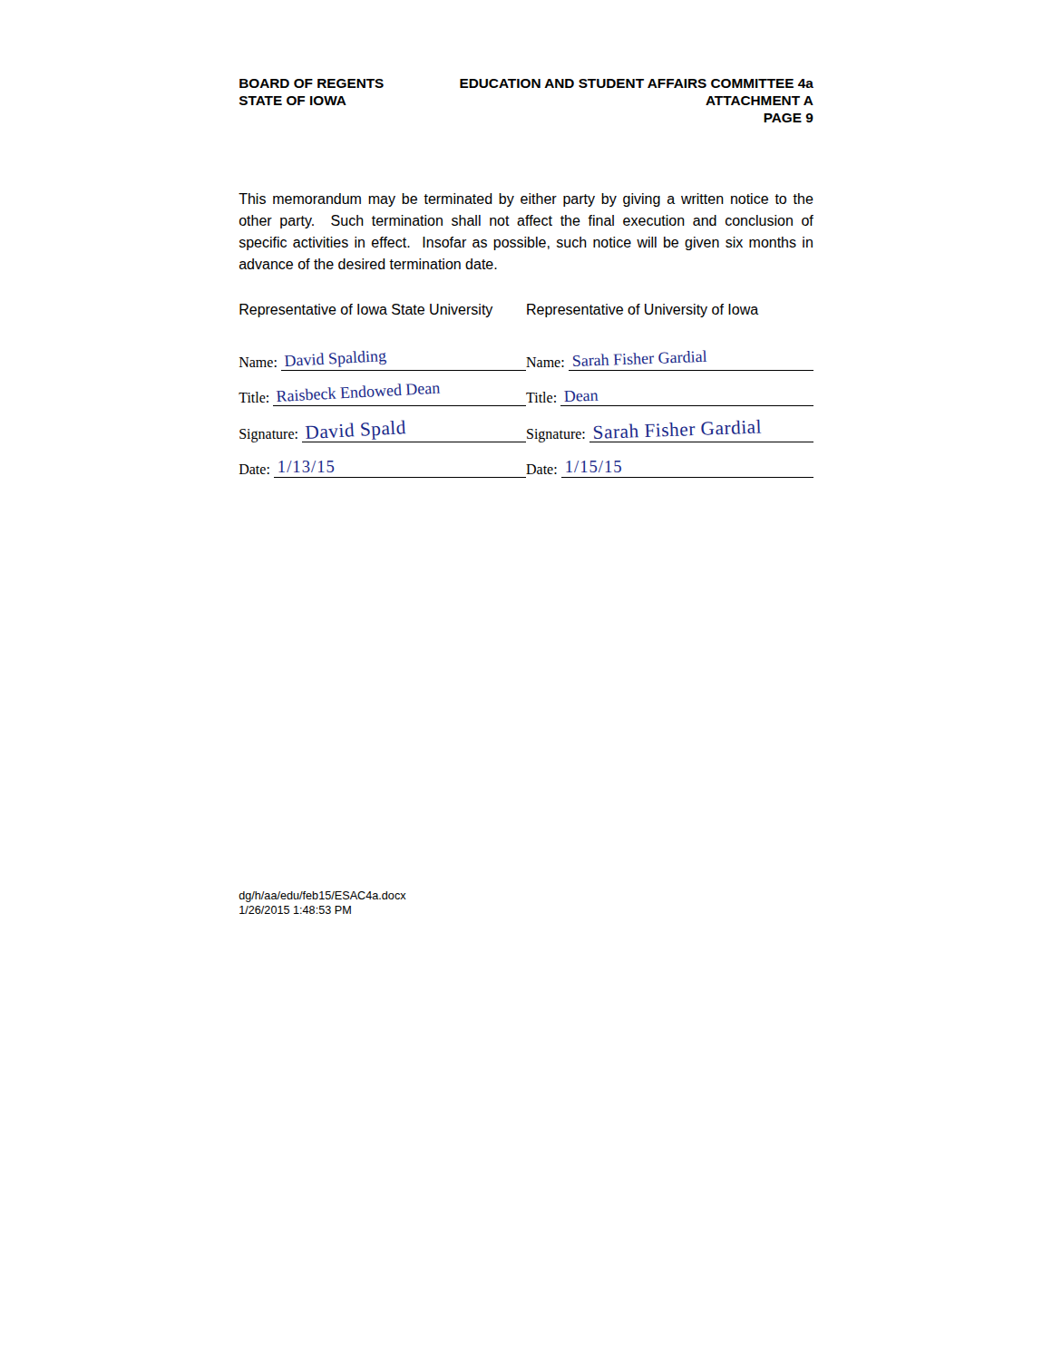BOARD OF REGENTS
EDUCATION AND STUDENT AFFAIRS COMMITTEE 4a
STATE OF IOWA
ATTACHMENT A
PAGE 9
This memorandum may be terminated by either party by giving a written notice to the other party. Such termination shall not affect the final execution and conclusion of specific activities in effect. Insofar as possible, such notice will be given six months in advance of the desired termination date.
Representative of Iowa State University
Representative of University of Iowa
Name: David Spalding
Title: Raisbeck Endowed Dean
Signature: David Spald
Date: 1/13/15
Name: Sarah Fisher Gardial
Title: Dean
Signature: Sarah Fisher Gardial
Date: 1/15/15
dg/h/aa/edu/feb15/ESAC4a.docx
1/26/2015 1:48:53 PM